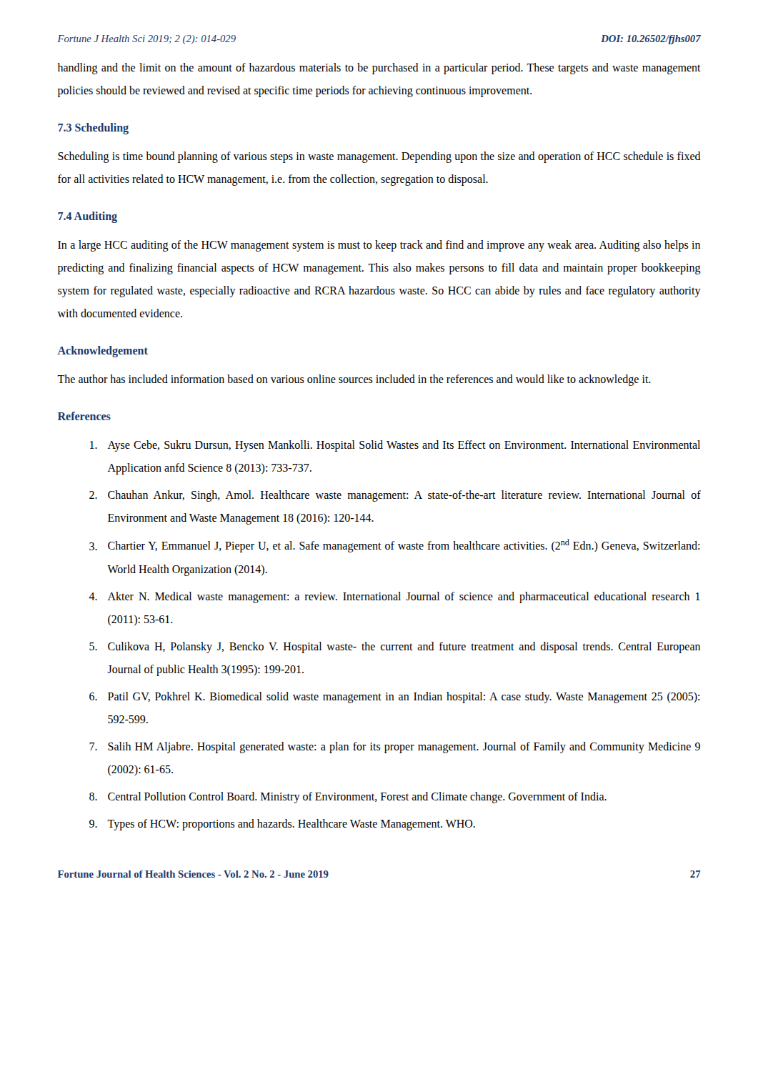Fortune J Health Sci 2019; 2 (2): 014-029
DOI: 10.26502/fjhs007
handling and the limit on the amount of hazardous materials to be purchased in a particular period. These targets and waste management policies should be reviewed and revised at specific time periods for achieving continuous improvement.
7.3 Scheduling
Scheduling is time bound planning of various steps in waste management. Depending upon the size and operation of HCC schedule is fixed for all activities related to HCW management, i.e. from the collection, segregation to disposal.
7.4 Auditing
In a large HCC auditing of the HCW management system is must to keep track and find and improve any weak area. Auditing also helps in predicting and finalizing financial aspects of HCW management. This also makes persons to fill data and maintain proper bookkeeping system for regulated waste, especially radioactive and RCRA hazardous waste. So HCC can abide by rules and face regulatory authority with documented evidence.
Acknowledgement
The author has included information based on various online sources included in the references and would like to acknowledge it.
References
Ayse Cebe, Sukru Dursun, Hysen Mankolli. Hospital Solid Wastes and Its Effect on Environment. International Environmental Application anfd Science 8 (2013): 733-737.
Chauhan Ankur, Singh, Amol. Healthcare waste management: A state-of-the-art literature review. International Journal of Environment and Waste Management 18 (2016): 120-144.
Chartier Y, Emmanuel J, Pieper U, et al. Safe management of waste from healthcare activities. (2nd Edn.) Geneva, Switzerland: World Health Organization (2014).
Akter N. Medical waste management: a review. International Journal of science and pharmaceutical educational research 1 (2011): 53-61.
Culikova H, Polansky J, Bencko V. Hospital waste- the current and future treatment and disposal trends. Central European Journal of public Health 3(1995): 199-201.
Patil GV, Pokhrel K. Biomedical solid waste management in an Indian hospital: A case study. Waste Management 25 (2005): 592-599.
Salih HM Aljabre. Hospital generated waste: a plan for its proper management. Journal of Family and Community Medicine 9 (2002): 61-65.
Central Pollution Control Board. Ministry of Environment, Forest and Climate change. Government of India.
Types of HCW: proportions and hazards. Healthcare Waste Management. WHO.
Fortune Journal of Health Sciences - Vol. 2 No. 2 - June 2019
27